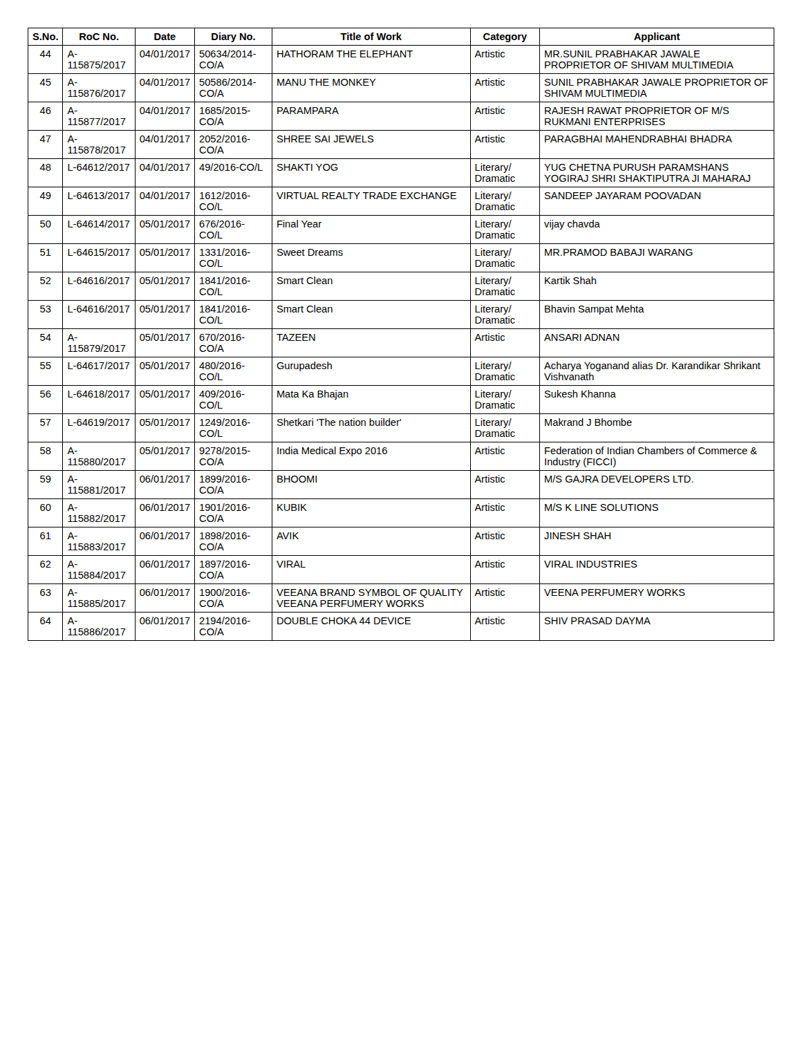| S.No. | RoC No. | Date | Diary No. | Title of Work | Category | Applicant |
| --- | --- | --- | --- | --- | --- | --- |
| 44 | A-115875/2017 | 04/01/2017 | 50634/2014-CO/A | HATHORAM THE ELEPHANT | Artistic | MR.SUNIL PRABHAKAR JAWALE PROPRIETOR OF SHIVAM MULTIMEDIA |
| 45 | A-115876/2017 | 04/01/2017 | 50586/2014-CO/A | MANU THE MONKEY | Artistic | SUNIL PRABHAKAR JAWALE PROPRIETOR OF SHIVAM MULTIMEDIA |
| 46 | A-115877/2017 | 04/01/2017 | 1685/2015-CO/A | PARAMPARA | Artistic | RAJESH RAWAT PROPRIETOR OF M/S RUKMANI ENTERPRISES |
| 47 | A-115878/2017 | 04/01/2017 | 2052/2016-CO/A | SHREE SAI JEWELS | Artistic | PARAGBHAI MAHENDRABHAI BHADRA |
| 48 | L-64612/2017 | 04/01/2017 | 49/2016-CO/L | SHAKTI YOG | Literary/ Dramatic | YUG CHETNA PURUSH PARAMSHANS YOGIRAJ SHRI SHAKTIPUTRA JI MAHARAJ |
| 49 | L-64613/2017 | 04/01/2017 | 1612/2016-CO/L | VIRTUAL REALTY TRADE EXCHANGE | Literary/ Dramatic | SANDEEP JAYARAM POOVADAN |
| 50 | L-64614/2017 | 05/01/2017 | 676/2016-CO/L | Final Year | Literary/ Dramatic | vijay chavda |
| 51 | L-64615/2017 | 05/01/2017 | 1331/2016-CO/L | Sweet Dreams | Literary/ Dramatic | MR.PRAMOD BABAJI WARANG |
| 52 | L-64616/2017 | 05/01/2017 | 1841/2016-CO/L | Smart Clean | Literary/ Dramatic | Kartik Shah |
| 53 | L-64616/2017 | 05/01/2017 | 1841/2016-CO/L | Smart Clean | Literary/ Dramatic | Bhavin Sampat Mehta |
| 54 | A-115879/2017 | 05/01/2017 | 670/2016-CO/A | TAZEEN | Artistic | ANSARI ADNAN |
| 55 | L-64617/2017 | 05/01/2017 | 480/2016-CO/L | Gurupadesh | Literary/ Dramatic | Acharya Yoganand alias Dr. Karandikar Shrikant Vishvanath |
| 56 | L-64618/2017 | 05/01/2017 | 409/2016-CO/L | Mata Ka Bhajan | Literary/ Dramatic | Sukesh Khanna |
| 57 | L-64619/2017 | 05/01/2017 | 1249/2016-CO/L | Shetkari 'The nation builder' | Literary/ Dramatic | Makrand J Bhombe |
| 58 | A-115880/2017 | 05/01/2017 | 9278/2015-CO/A | India Medical Expo 2016 | Artistic | Federation of Indian Chambers of Commerce & Industry (FICCI) |
| 59 | A-115881/2017 | 06/01/2017 | 1899/2016-CO/A | BHOOMI | Artistic | M/S GAJRA DEVELOPERS LTD. |
| 60 | A-115882/2017 | 06/01/2017 | 1901/2016-CO/A | KUBIK | Artistic | M/S K LINE SOLUTIONS |
| 61 | A-115883/2017 | 06/01/2017 | 1898/2016-CO/A | AVIK | Artistic | JINESH SHAH |
| 62 | A-115884/2017 | 06/01/2017 | 1897/2016-CO/A | VIRAL | Artistic | VIRAL INDUSTRIES |
| 63 | A-115885/2017 | 06/01/2017 | 1900/2016-CO/A | VEEANA BRAND SYMBOL OF QUALITY VEEANA PERFUMERY WORKS | Artistic | VEENA PERFUMERY WORKS |
| 64 | A-115886/2017 | 06/01/2017 | 2194/2016-CO/A | DOUBLE CHOKA 44 DEVICE | Artistic | SHIV PRASAD DAYMA |